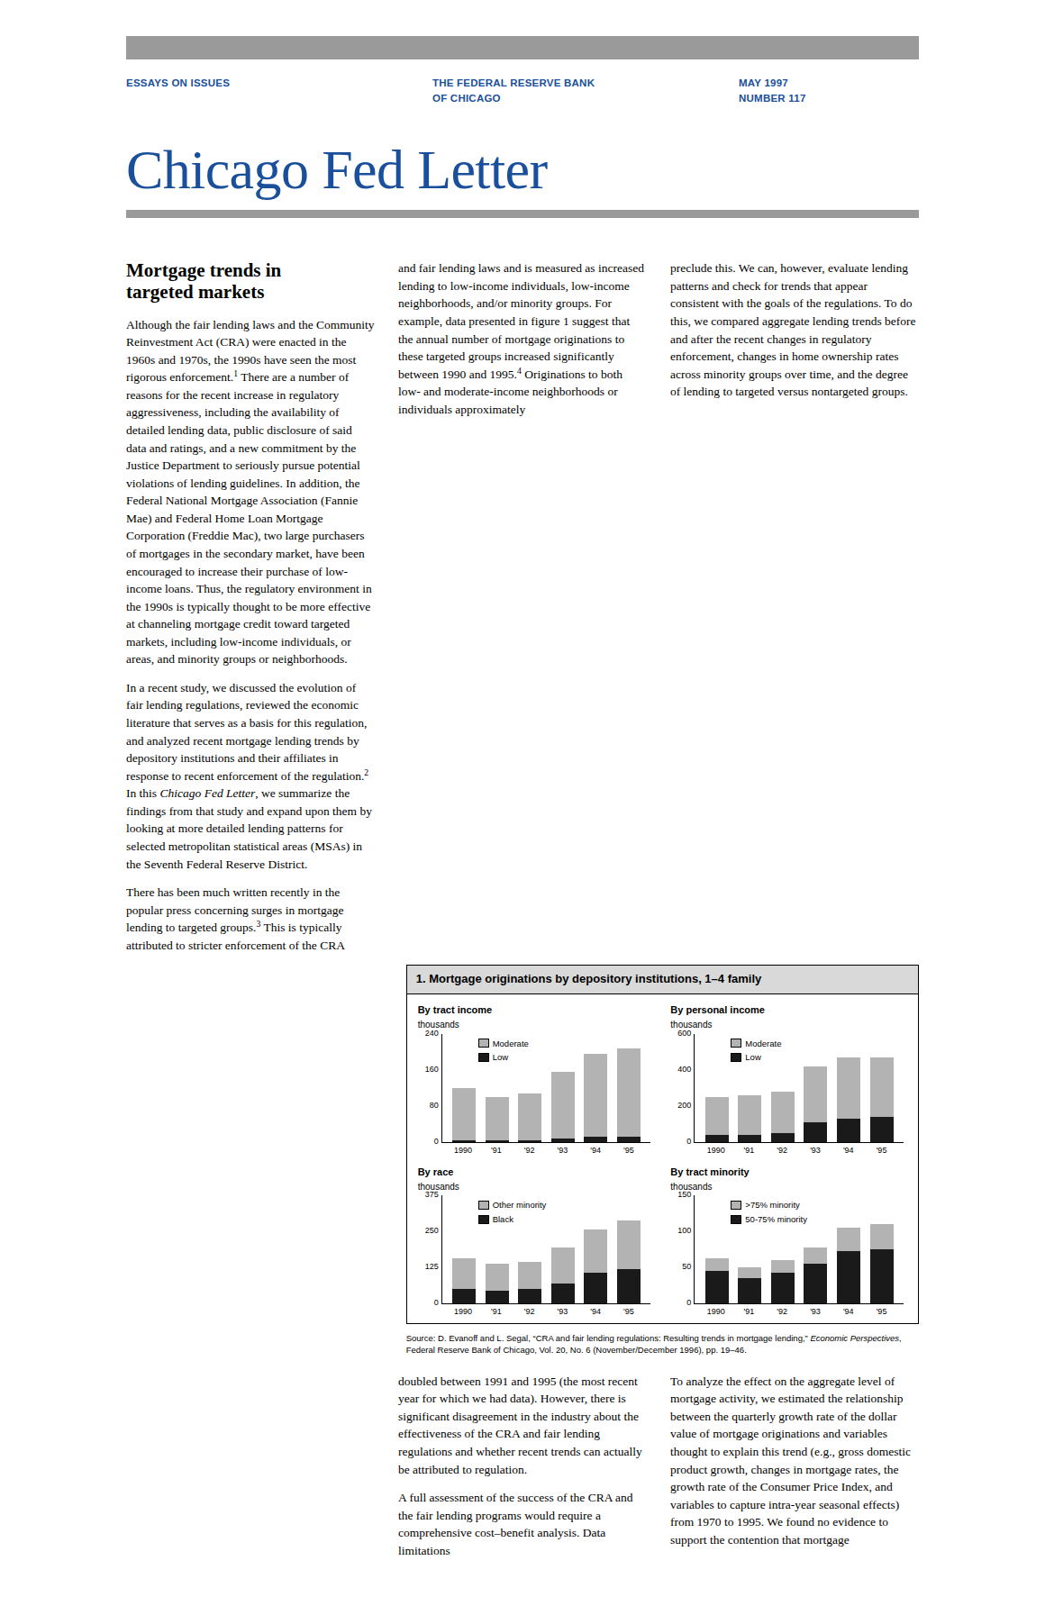ESSAYS ON ISSUES
THE FEDERAL RESERVE BANK OF CHICAGO
MAY 1997 NUMBER 117
Chicago Fed Letter
Mortgage trends in
targeted markets
Although the fair lending laws and the Community Reinvestment Act (CRA) were enacted in the 1960s and 1970s, the 1990s have seen the most rigorous enforcement.1 There are a number of reasons for the recent increase in regulatory aggressiveness, including the availability of detailed lending data, public disclosure of said data and ratings, and a new commitment by the Justice Department to seriously pursue potential violations of lending guidelines. In addition, the Federal National Mortgage Association (Fannie Mae) and Federal Home Loan Mortgage Corporation (Freddie Mac), two large purchasers of mortgages in the secondary market, have been encouraged to increase their purchase of low-income loans. Thus, the regulatory environment in the 1990s is typically thought to be more effective at channeling mortgage credit toward targeted markets, including low-income individuals, or areas, and minority groups or neighborhoods.
In a recent study, we discussed the evolution of fair lending regulations, reviewed the economic literature that serves as a basis for this regulation, and analyzed recent mortgage lending trends by depository institutions and their affiliates in response to recent enforcement of the regulation.2 In this Chicago Fed Letter, we summarize the findings from that study and expand upon them by looking at more detailed lending patterns for selected metropolitan statistical areas (MSAs) in the Seventh Federal Reserve District.
There has been much written recently in the popular press concerning surges in mortgage lending to targeted groups.3 This is typically attributed to stricter enforcement of the CRA
and fair lending laws and is measured as increased lending to low-income individuals, low-income neighborhoods, and/or minority groups. For example, data presented in figure 1 suggest that the annual number of mortgage originations to these targeted groups increased significantly between 1990 and 1995.4 Originations to both low- and moderate-income neighborhoods or individuals approximately
preclude this. We can, however, evaluate lending patterns and check for trends that appear consistent with the goals of the regulations. To do this, we compared aggregate lending trends before and after the recent changes in regulatory enforcement, changes in home ownership rates across minority groups over time, and the degree of lending to targeted versus nontargeted groups.
1. Mortgage originations by depository institutions, 1–4 family
By tract income
thousands
240 160 80 0
Moderate
Low
1990'91'92'93'94'95
By personal income
thousands
600 400 200 0
Moderate
Low
1990'91'92'93'94'95
By race
thousands
375 250 125 0
Other minority
Black
1990'91'92'93'94'95
By tract minority
thousands
150 100 50 0
>75% minority
50-75% minority
1990'91'92'93'94'95
Source: D. Evanoff and L. Segal, “CRA and fair lending regulations: Resulting trends in mortgage lending,” Economic Perspectives, Federal Reserve Bank of Chicago, Vol. 20, No. 6 (November/December 1996), pp. 19–46.
doubled between 1991 and 1995 (the most recent year for which we had data). However, there is significant disagreement in the industry about the effectiveness of the CRA and fair lending regulations and whether recent trends can actually be attributed to regulation.
A full assessment of the success of the CRA and the fair lending programs would require a comprehensive cost–benefit analysis. Data limitations
To analyze the effect on the aggregate level of mortgage activity, we estimated the relationship between the quarterly growth rate of the dollar value of mortgage originations and variables thought to explain this trend (e.g., gross domestic product growth, changes in mortgage rates, the growth rate of the Consumer Price Index, and variables to capture intra-year seasonal effects) from 1970 to 1995. We found no evidence to support the contention that mortgage